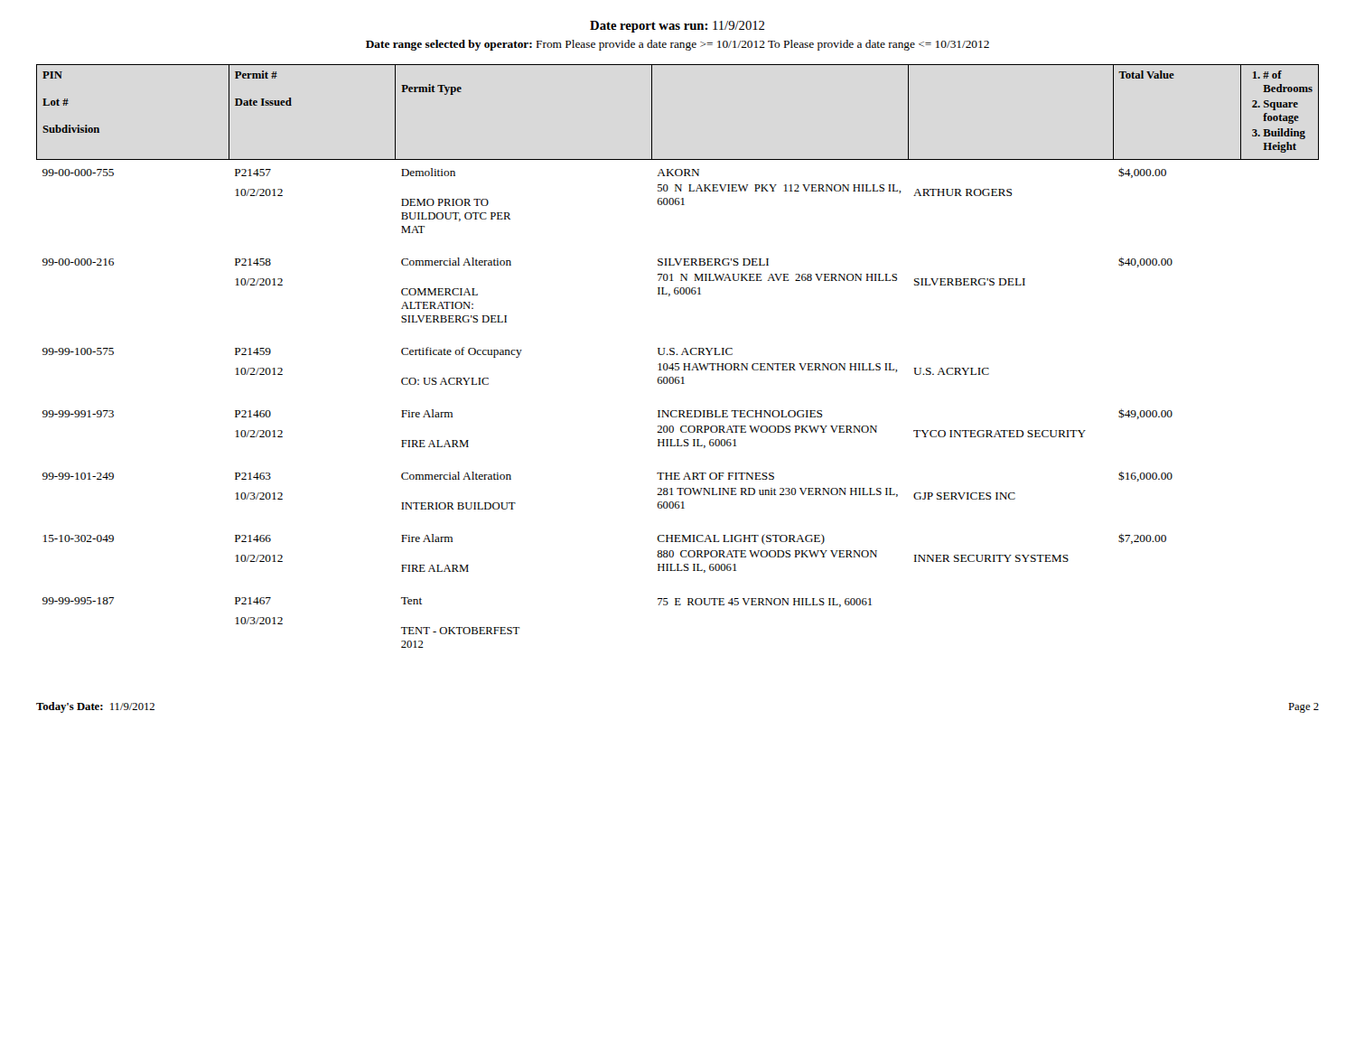Date report was run: 11/9/2012
Date range selected by operator: From Please provide a date range >= 10/1/2012 To Please provide a date range <= 10/31/2012
| PIN Lot # Subdivision | Permit # Date Issued | Permit Type | | | Total Value | # of Bedrooms Square footage Building Height |
| --- | --- | --- | --- | --- | --- | --- |
| 99-00-000-755 | P21457 10/2/2012 | Demolition DEMO PRIOR TO BUILDOUT, OTC PER MAT | AKORN 50 N LAKEVIEW PKY 112 VERNON HILLS IL, 60061 | ARTHUR ROGERS | $4,000.00 | |
| 99-00-000-216 | P21458 10/2/2012 | Commercial Alteration COMMERCIAL ALTERATION: SILVERBERG'S DELI | SILVERBERG'S DELI 701 N MILWAUKEE AVE 268 VERNON HILLS IL, 60061 | SILVERBERG'S DELI | $40,000.00 | |
| 99-99-100-575 | P21459 10/2/2012 | Certificate of Occupancy CO: US ACRYLIC | U.S. ACRYLIC 1045 HAWTHORN CENTER VERNON HILLS IL, 60061 | U.S. ACRYLIC | | |
| 99-99-991-973 | P21460 10/2/2012 | Fire Alarm FIRE ALARM | INCREDIBLE TECHNOLOGIES 200 CORPORATE WOODS PKWY VERNON HILLS IL, 60061 | TYCO INTEGRATED SECURITY | $49,000.00 | |
| 99-99-101-249 | P21463 10/3/2012 | Commercial Alteration INTERIOR BUILDOUT | THE ART OF FITNESS 281 TOWNLINE RD unit 230 VERNON HILLS IL, 60061 | GJP SERVICES INC | $16,000.00 | |
| 15-10-302-049 | P21466 10/2/2012 | Fire Alarm FIRE ALARM | CHEMICAL LIGHT (STORAGE) 880 CORPORATE WOODS PKWY VERNON HILLS IL, 60061 | INNER SECURITY SYSTEMS | $7,200.00 | |
| 99-99-995-187 | P21467 10/3/2012 | Tent TENT - OKTOBERFEST 2012 | 75 E ROUTE 45 VERNON HILLS IL, 60061 | | | |
Today's Date: 11/9/2012
Page 2